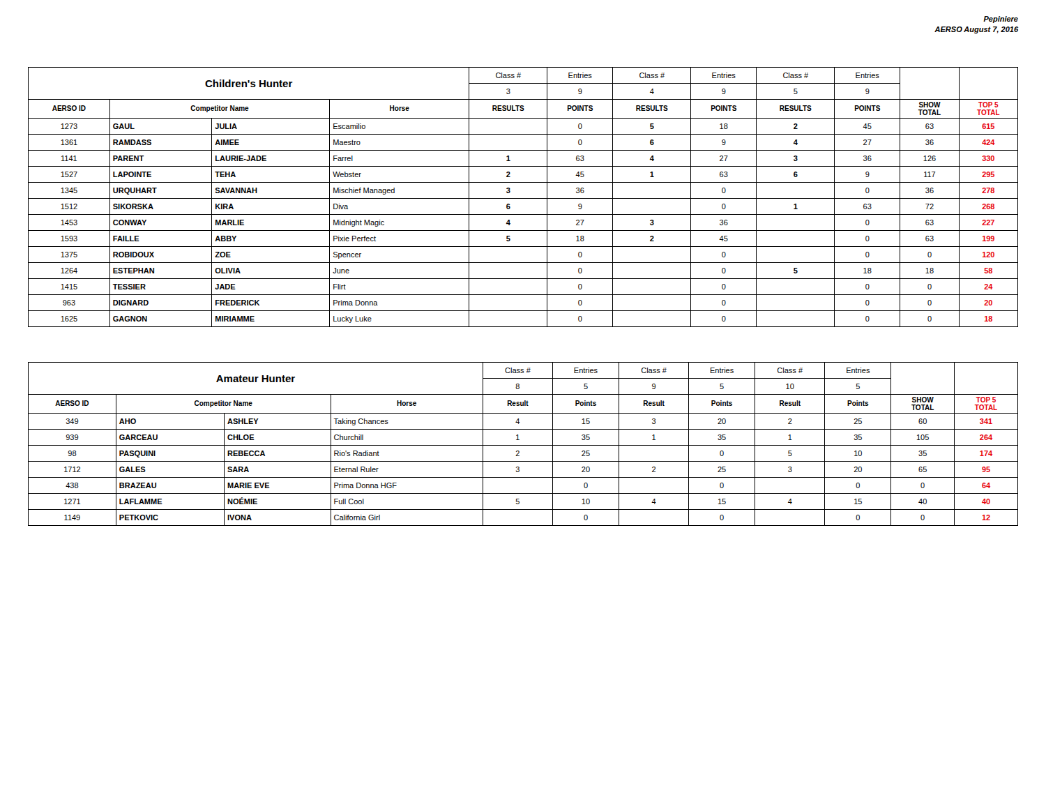Pepiniere
AERSO August 7, 2016
| Children's Hunter | Class # | Entries | Class # | Entries | Class # | Entries | | |
| 3 | 9 | 4 | 9 | 5 | 9 |
| AERSO ID | Competitor Name | Horse | RESULTS | POINTS | RESULTS | POINTS | RESULTS | POINTS | SHOW TOTAL | TOP 5 TOTAL |
| 1273 | GAUL | JULIA | Escamilio | | 0 | 5 | 18 | 2 | 45 | 63 | 615 |
| 1361 | RAMDASS | AIMEE | Maestro | | 0 | 6 | 9 | 4 | 27 | 36 | 424 |
| 1141 | PARENT | LAURIE-JADE | Farrel | 1 | 63 | 4 | 27 | 3 | 36 | 126 | 330 |
| 1527 | LAPOINTE | TEHA | Webster | 2 | 45 | 1 | 63 | 6 | 9 | 117 | 295 |
| 1345 | URQUHART | SAVANNAH | Mischief Managed | 3 | 36 | | 0 | | 0 | 36 | 278 |
| 1512 | SIKORSKA | KIRA | Diva | 6 | 9 | | 0 | 1 | 63 | 72 | 268 |
| 1453 | CONWAY | MARLIE | Midnight Magic | 4 | 27 | 3 | 36 | | 0 | 63 | 227 |
| 1593 | FAILLE | ABBY | Pixie Perfect | 5 | 18 | 2 | 45 | | 0 | 63 | 199 |
| 1375 | ROBIDOUX | ZOE | Spencer | | 0 | | 0 | | 0 | 0 | 120 |
| 1264 | ESTEPHAN | OLIVIA | June | | 0 | | 0 | 5 | 18 | 18 | 58 |
| 1415 | TESSIER | JADE | Flirt | | 0 | | 0 | | 0 | 0 | 24 |
| 963 | DIGNARD | FREDERICK | Prima Donna | | 0 | | 0 | | 0 | 0 | 20 |
| 1625 | GAGNON | MIRIAMME | Lucky Luke | | 0 | | 0 | | 0 | 0 | 18 |
| Amateur Hunter | Class # | Entries | Class # | Entries | Class # | Entries | | |
| 8 | 5 | 9 | 5 | 10 | 5 |
| AERSO ID | Competitor Name | Horse | Result | Points | Result | Points | Result | Points | SHOW TOTAL | TOP 5 TOTAL |
| 349 | AHO | ASHLEY | Taking Chances | 4 | 15 | 3 | 20 | 2 | 25 | 60 | 341 |
| 939 | GARCEAU | CHLOE | Churchill | 1 | 35 | 1 | 35 | 1 | 35 | 105 | 264 |
| 98 | PASQUINI | REBECCA | Rio's Radiant | 2 | 25 | | 0 | 5 | 10 | 35 | 174 |
| 1712 | GALES | SARA | Eternal Ruler | 3 | 20 | 2 | 25 | 3 | 20 | 65 | 95 |
| 438 | BRAZEAU | MARIE EVE | Prima Donna HGF | | 0 | | 0 | | 0 | 0 | 64 |
| 1271 | LAFLAMME | NOÉMIE | Full Cool | 5 | 10 | 4 | 15 | 4 | 15 | 40 | 40 |
| 1149 | PETKOVIC | IVONA | California Girl | | 0 | | 0 | | 0 | 0 | 12 |